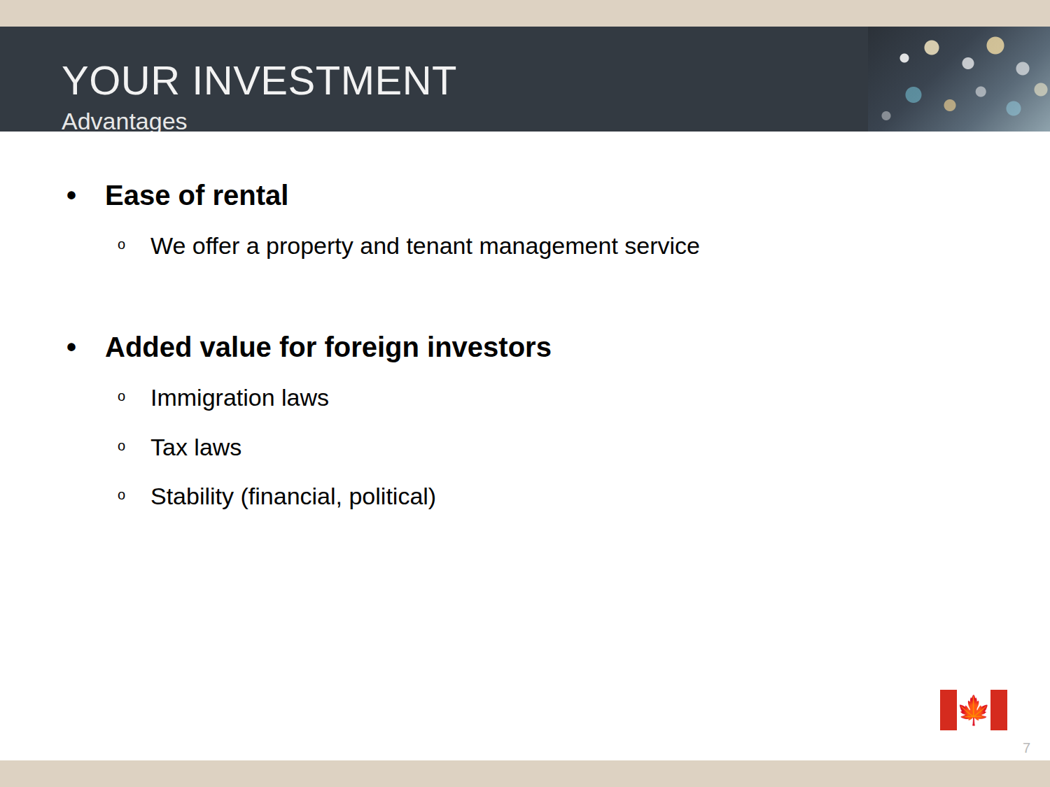YOUR INVESTMENT
Advantages
Ease of rental
We offer a property and tenant management service
Added value for foreign investors
Immigration laws
Tax laws
Stability (financial, political)
🍁
7